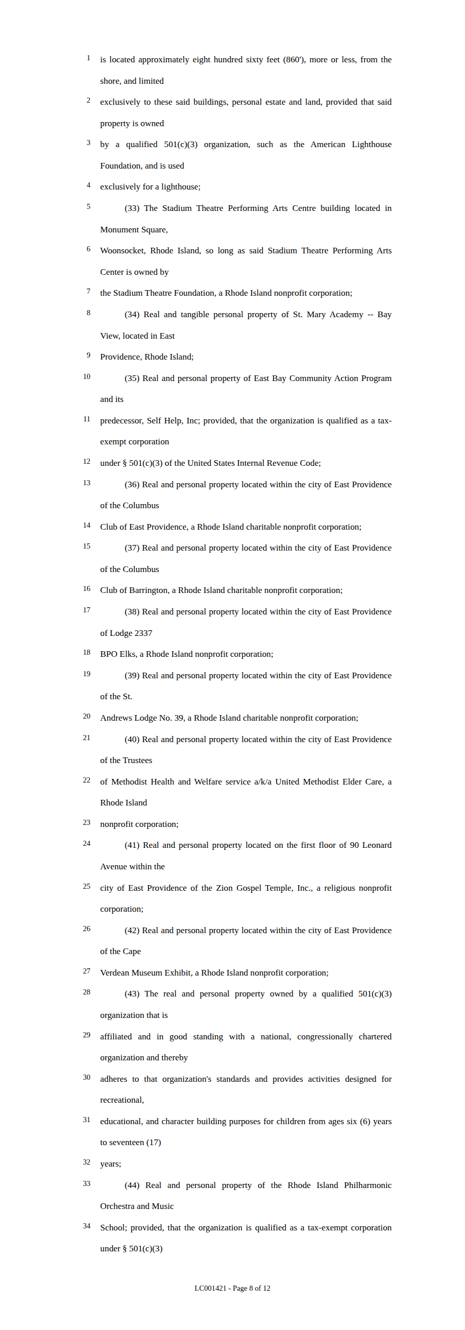is located approximately eight hundred sixty feet (860'), more or less, from the shore, and limited
exclusively to these said buildings, personal estate and land, provided that said property is owned
by a qualified 501(c)(3) organization, such as the American Lighthouse Foundation, and is used
exclusively for a lighthouse;
(33) The Stadium Theatre Performing Arts Centre building located in Monument Square,
Woonsocket, Rhode Island, so long as said Stadium Theatre Performing Arts Center is owned by
the Stadium Theatre Foundation, a Rhode Island nonprofit corporation;
(34) Real and tangible personal property of St. Mary Academy -- Bay View, located in East
Providence, Rhode Island;
(35) Real and personal property of East Bay Community Action Program and its
predecessor, Self Help, Inc; provided, that the organization is qualified as a tax-exempt corporation
under § 501(c)(3) of the United States Internal Revenue Code;
(36) Real and personal property located within the city of East Providence of the Columbus
Club of East Providence, a Rhode Island charitable nonprofit corporation;
(37) Real and personal property located within the city of East Providence of the Columbus
Club of Barrington, a Rhode Island charitable nonprofit corporation;
(38) Real and personal property located within the city of East Providence of Lodge 2337
BPO Elks, a Rhode Island nonprofit corporation;
(39) Real and personal property located within the city of East Providence of the St.
Andrews Lodge No. 39, a Rhode Island charitable nonprofit corporation;
(40) Real and personal property located within the city of East Providence of the Trustees
of Methodist Health and Welfare service a/k/a United Methodist Elder Care, a Rhode Island
nonprofit corporation;
(41) Real and personal property located on the first floor of 90 Leonard Avenue within the
city of East Providence of the Zion Gospel Temple, Inc., a religious nonprofit corporation;
(42) Real and personal property located within the city of East Providence of the Cape
Verdean Museum Exhibit, a Rhode Island nonprofit corporation;
(43) The real and personal property owned by a qualified 501(c)(3) organization that is
affiliated and in good standing with a national, congressionally chartered organization and thereby
adheres to that organization's standards and provides activities designed for recreational,
educational, and character building purposes for children from ages six (6) years to seventeen (17)
years;
(44) Real and personal property of the Rhode Island Philharmonic Orchestra and Music
School; provided, that the organization is qualified as a tax-exempt corporation under § 501(c)(3)
LC001421 - Page 8 of 12